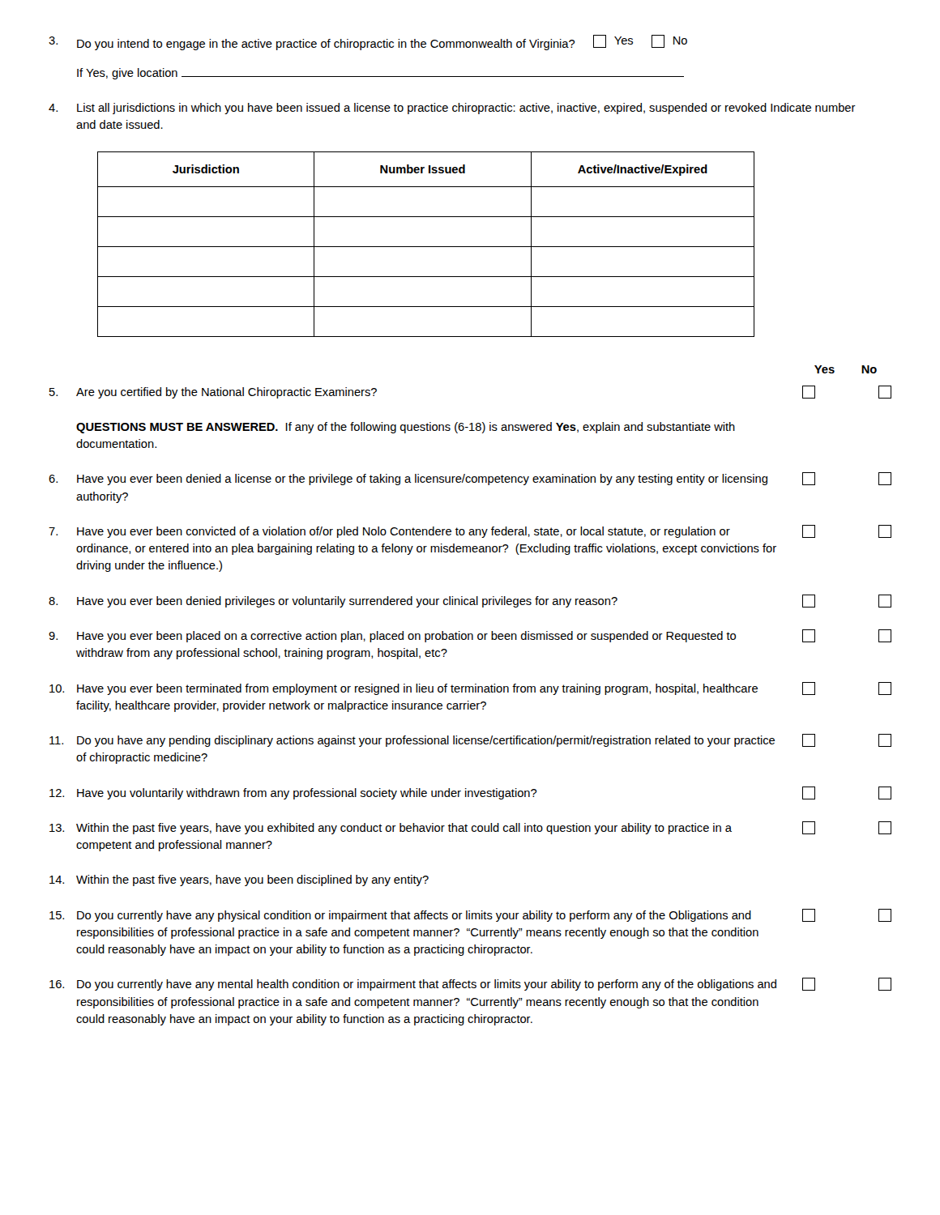3.
Do you intend to engage in the active practice of chiropractic in the Commonwealth of Virginia? Yes No
If Yes, give location
4.
List all jurisdictions in which you have been issued a license to practice chiropractic: active, inactive, expired, suspended or revoked Indicate number and date issued.
| Jurisdiction | Number Issued | Active/Inactive/Expired |
| --- | --- | --- |
Yes No
5.
Are you certified by the National Chiropractic Examiners?
QUESTIONS MUST BE ANSWERED. If any of the following questions (6-18) is answered Yes, explain and substantiate with documentation.
6.
Have you ever been denied a license or the privilege of taking a licensure/competency examination by any testing entity or licensing authority?
7.
Have you ever been convicted of a violation of/or pled Nolo Contendere to any federal, state, or local statute, or regulation or ordinance, or entered into an plea bargaining relating to a felony or misdemeanor? (Excluding traffic violations, except convictions for driving under the influence.)
8.
Have you ever been denied privileges or voluntarily surrendered your clinical privileges for any reason?
9.
Have you ever been placed on a corrective action plan, placed on probation or been dismissed or suspended or Requested to withdraw from any professional school, training program, hospital, etc?
10.
Have you ever been terminated from employment or resigned in lieu of termination from any training program, hospital, healthcare facility, healthcare provider, provider network or malpractice insurance carrier?
11.
Do you have any pending disciplinary actions against your professional license/certification/permit/registration related to your practice of chiropractic medicine?
12.
Have you voluntarily withdrawn from any professional society while under investigation?
13.
Within the past five years, have you exhibited any conduct or behavior that could call into question your ability to practice in a competent and professional manner?
14.
Within the past five years, have you been disciplined by any entity?
15.
Do you currently have any physical condition or impairment that affects or limits your ability to perform any of the Obligations and responsibilities of professional practice in a safe and competent manner? “Currently” means recently enough so that the condition could reasonably have an impact on your ability to function as a practicing chiropractor.
16.
Do you currently have any mental health condition or impairment that affects or limits your ability to perform any of the obligations and responsibilities of professional practice in a safe and competent manner? “Currently” means recently enough so that the condition could reasonably have an impact on your ability to function as a practicing chiropractor.